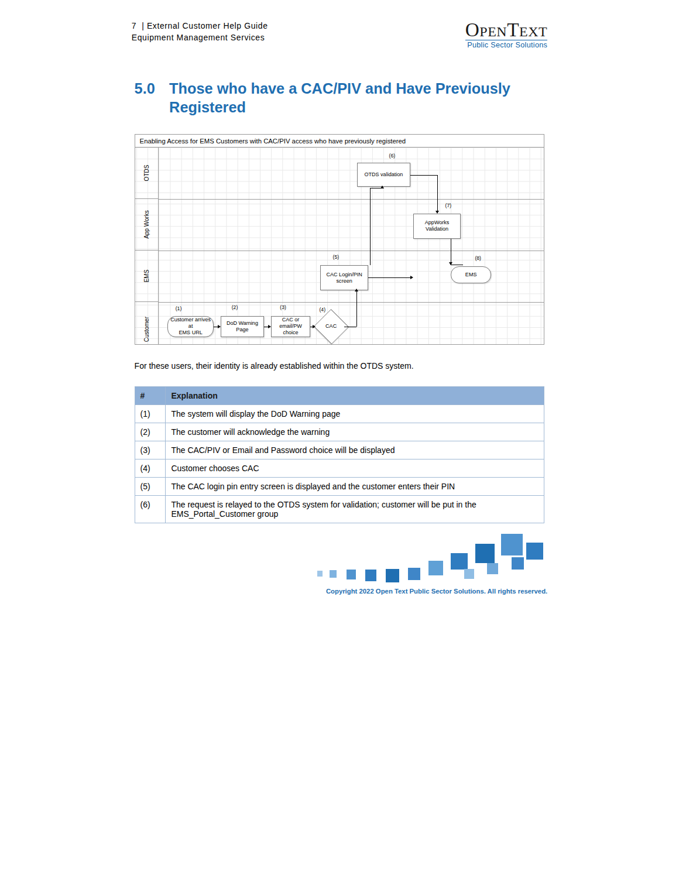7 | External Customer Help Guide
Equipment Management Services
OPENTEXT
Public Sector Solutions
5.0 Those who have a CAC/PIV and Have Previously Registered
Enabling Access for EMS Customers with CAC/PIV access who have previously registered
OTDS
App Works
EMS
Customer
(6)
OTDS validation
(7)
AppWorks
Validation
(5)
CAC Login/PIN
screen
(8)
EMS
(1)
Customer arrives at
EMS URL
(2)
DoD Warning Page
(3)
CAC or email/PW
choice
(4)
CAC
For these users, their identity is already established within the OTDS system.
| # | Explanation |
| --- | --- |
| (1) | The system will display the DoD Warning page |
| (2) | The customer will acknowledge the warning |
| (3) | The CAC/PIV or Email and Password choice will be displayed |
| (4) | Customer chooses CAC |
| (5) | The CAC login pin entry screen is displayed and the customer enters their PIN |
| (6) | The request is relayed to the OTDS system for validation; customer will be put in the EMS_Portal_Customer group |
Copyright 2022 Open Text Public Sector Solutions. All rights reserved.